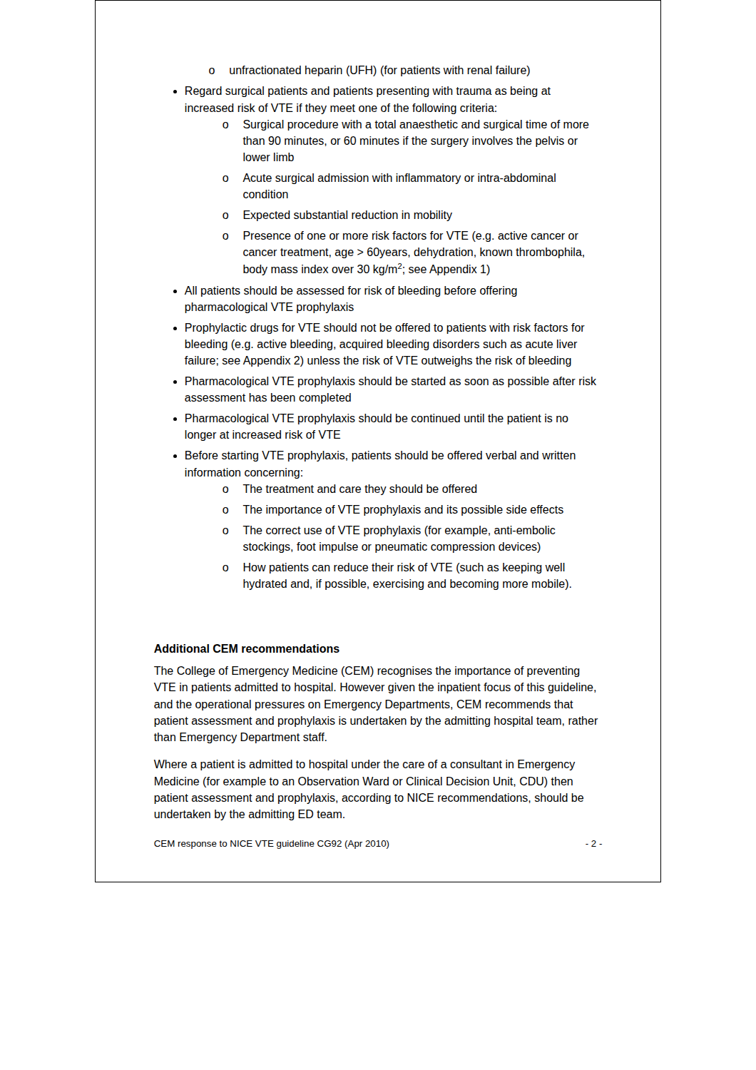unfractionated heparin (UFH) (for patients with renal failure)
Regard surgical patients and patients presenting with trauma as being at increased risk of VTE if they meet one of the following criteria:
Surgical procedure with a total anaesthetic and surgical time of more than 90 minutes, or 60 minutes if the surgery involves the pelvis or lower limb
Acute surgical admission with inflammatory or intra-abdominal condition
Expected substantial reduction in mobility
Presence of one or more risk factors for VTE (e.g. active cancer or cancer treatment, age > 60years, dehydration, known thrombophila, body mass index over 30 kg/m2; see Appendix 1)
All patients should be assessed for risk of bleeding before offering pharmacological VTE prophylaxis
Prophylactic drugs for VTE should not be offered to patients with risk factors for bleeding (e.g. active bleeding, acquired bleeding disorders such as acute liver failure; see Appendix 2) unless the risk of VTE outweighs the risk of bleeding
Pharmacological VTE prophylaxis should be started as soon as possible after risk assessment has been completed
Pharmacological VTE prophylaxis should be continued until the patient is no longer at increased risk of VTE
Before starting VTE prophylaxis, patients should be offered verbal and written information concerning:
The treatment and care they should be offered
The importance of VTE prophylaxis and its possible side effects
The correct use of VTE prophylaxis (for example, anti-embolic stockings, foot impulse or pneumatic compression devices)
How patients can reduce their risk of VTE (such as keeping well hydrated and, if possible, exercising and becoming more mobile).
Additional CEM recommendations
The College of Emergency Medicine (CEM) recognises the importance of preventing VTE in patients admitted to hospital. However given the inpatient focus of this guideline, and the operational pressures on Emergency Departments, CEM recommends that patient assessment and prophylaxis is undertaken by the admitting hospital team, rather than Emergency Department staff.
Where a patient is admitted to hospital under the care of a consultant in Emergency Medicine (for example to an Observation Ward or Clinical Decision Unit, CDU) then patient assessment and prophylaxis, according to NICE recommendations, should be undertaken by the admitting ED team.
CEM response to NICE VTE guideline CG92 (Apr 2010) - 2 -